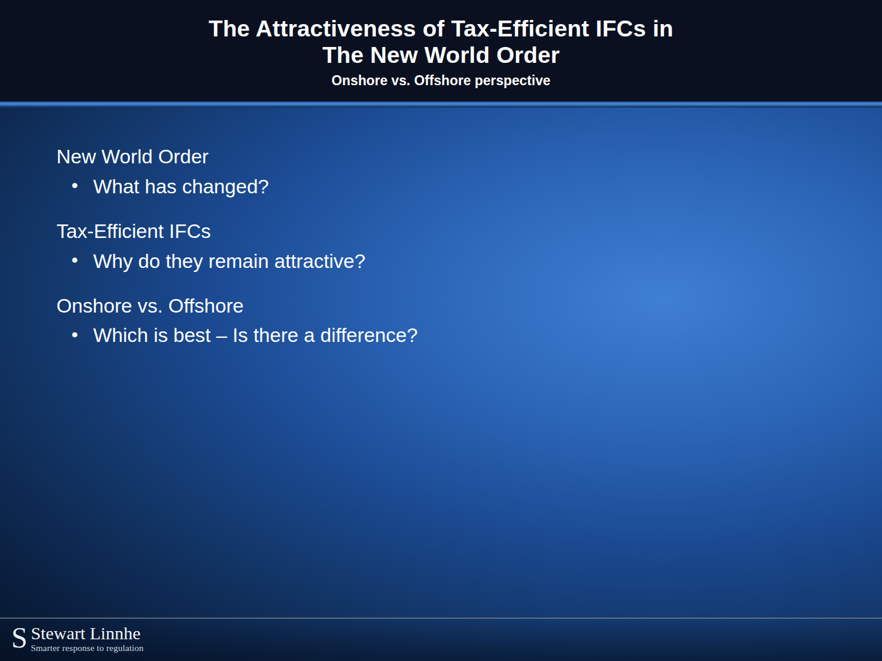The Attractiveness of Tax-Efficient IFCs in
The New World Order
Onshore vs. Offshore perspective
New World Order
What has changed?
Tax-Efficient IFCs
Why do they remain attractive?
Onshore vs. Offshore
Which is best – Is there a difference?
S Stewart Linnhe Smarter response to regulation